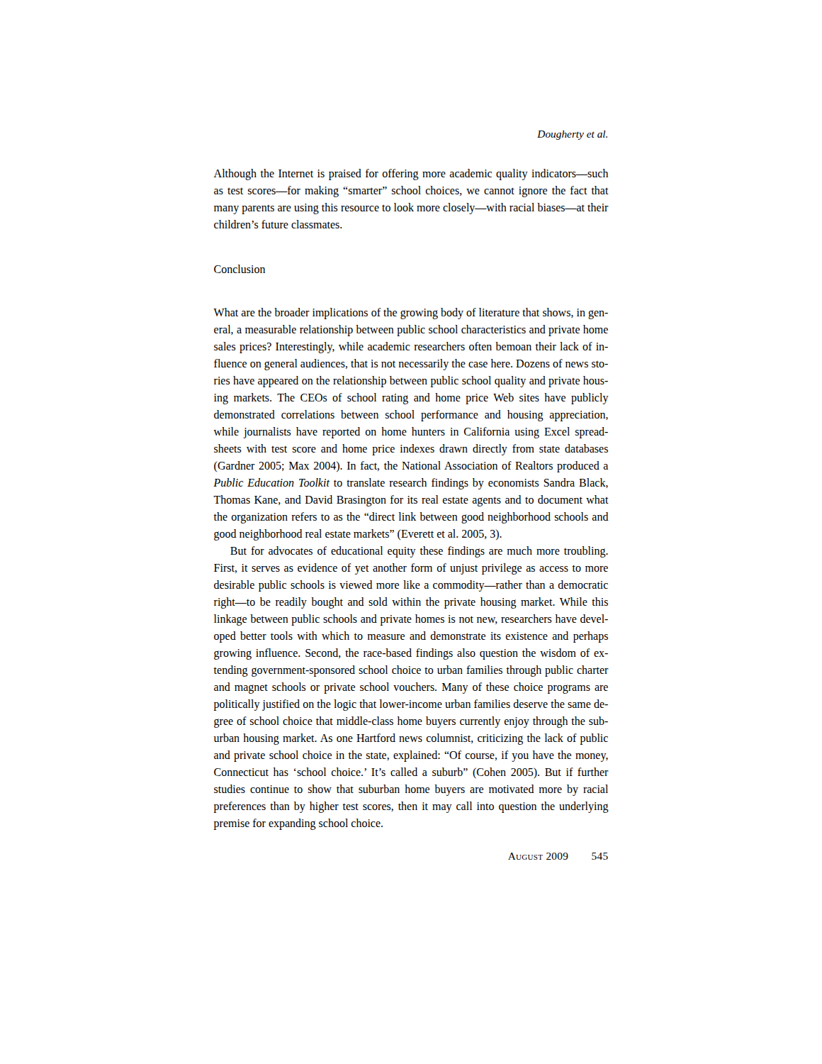Dougherty et al.
Although the Internet is praised for offering more academic quality indicators—such as test scores—for making “smarter” school choices, we cannot ignore the fact that many parents are using this resource to look more closely—with racial biases—at their children’s future classmates.
Conclusion
What are the broader implications of the growing body of literature that shows, in general, a measurable relationship between public school characteristics and private home sales prices? Interestingly, while academic researchers often bemoan their lack of influence on general audiences, that is not necessarily the case here. Dozens of news stories have appeared on the relationship between public school quality and private housing markets. The CEOs of school rating and home price Web sites have publicly demonstrated correlations between school performance and housing appreciation, while journalists have reported on home hunters in California using Excel spreadsheets with test score and home price indexes drawn directly from state databases (Gardner 2005; Max 2004). In fact, the National Association of Realtors produced a Public Education Toolkit to translate research findings by economists Sandra Black, Thomas Kane, and David Brasington for its real estate agents and to document what the organization refers to as the “direct link between good neighborhood schools and good neighborhood real estate markets” (Everett et al. 2005, 3).
But for advocates of educational equity these findings are much more troubling. First, it serves as evidence of yet another form of unjust privilege as access to more desirable public schools is viewed more like a commodity—rather than a democratic right—to be readily bought and sold within the private housing market. While this linkage between public schools and private homes is not new, researchers have developed better tools with which to measure and demonstrate its existence and perhaps growing influence. Second, the race-based findings also question the wisdom of extending government-sponsored school choice to urban families through public charter and magnet schools or private school vouchers. Many of these choice programs are politically justified on the logic that lower-income urban families deserve the same degree of school choice that middle-class home buyers currently enjoy through the suburban housing market. As one Hartford news columnist, criticizing the lack of public and private school choice in the state, explained: “Of course, if you have the money, Connecticut has ‘school choice.’ It’s called a suburb” (Cohen 2005). But if further studies continue to show that suburban home buyers are motivated more by racial preferences than by higher test scores, then it may call into question the underlying premise for expanding school choice.
August 2009545